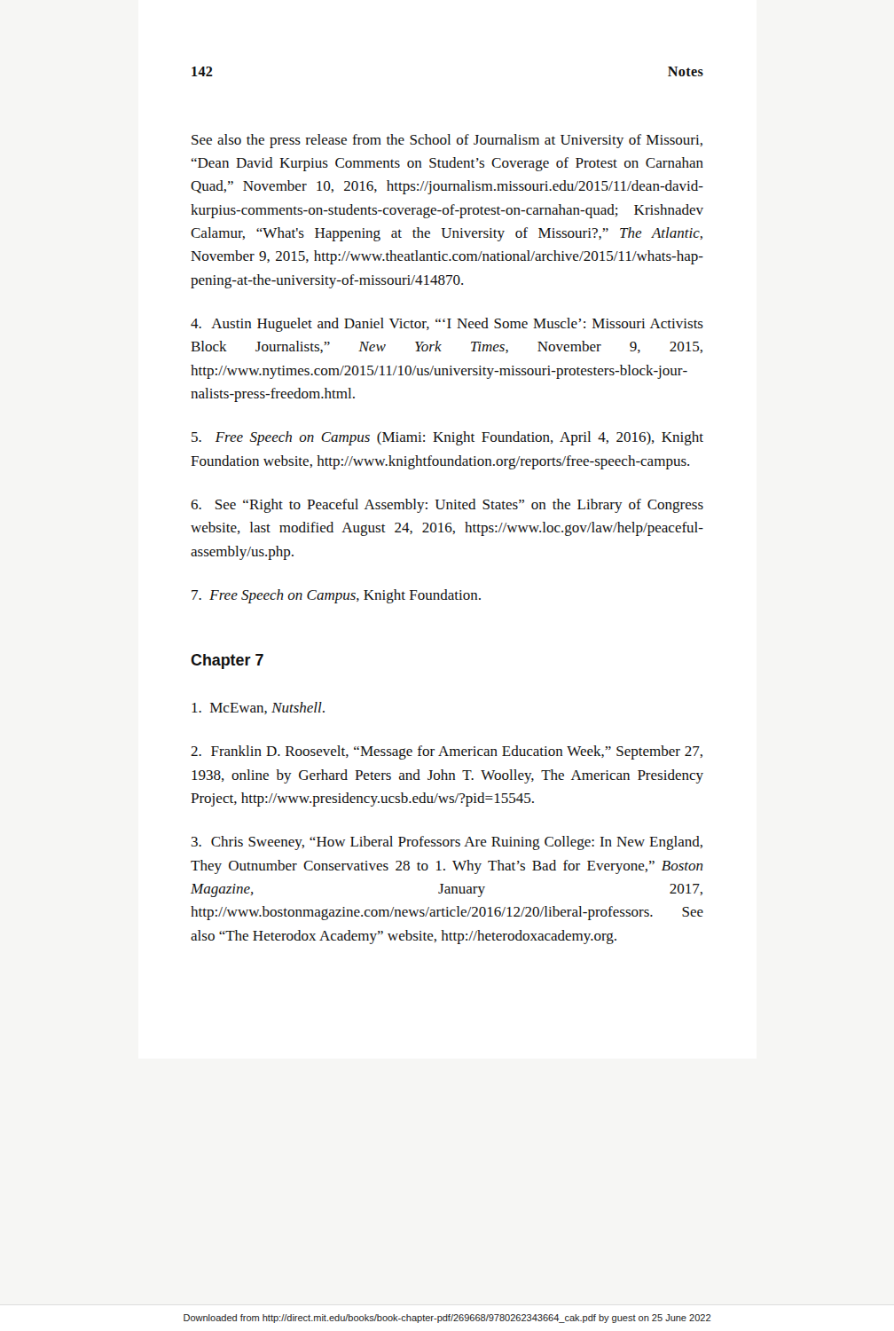142 Notes
See also the press release from the School of Journalism at University of Missouri, “Dean David Kurpius Comments on Student’s Coverage of Protest on Carnahan Quad,” November 10, 2016, https://journalism.missouri.edu/2015/11/dean-david-kurpius-comments-on-students-coverage-of-protest-on-carnahan-quad; Krishnadev Calamur, “What's Happening at the University of Missouri?,” The Atlantic, November 9, 2015, http://www.theatlantic.com/national/archive/2015/11/whats-happening-at-the-university-of-missouri/414870.
4. Austin Huguelet and Daniel Victor, “‘I Need Some Muscle’: Missouri Activists Block Journalists,” New York Times, November 9, 2015, http://www.nytimes.com/2015/11/10/us/university-missouri-protesters-block-journalists-press-freedom.html.
5. Free Speech on Campus (Miami: Knight Foundation, April 4, 2016), Knight Foundation website, http://www.knightfoundation.org/reports/free-speech-campus.
6. See “Right to Peaceful Assembly: United States” on the Library of Congress website, last modified August 24, 2016, https://www.loc.gov/law/help/peaceful-assembly/us.php.
7. Free Speech on Campus, Knight Foundation.
Chapter 7
1. McEwan, Nutshell.
2. Franklin D. Roosevelt, “Message for American Education Week,” September 27, 1938, online by Gerhard Peters and John T. Woolley, The American Presidency Project, http://www.presidency.ucsb.edu/ws/?pid=15545.
3. Chris Sweeney, “How Liberal Professors Are Ruining College: In New England, They Outnumber Conservatives 28 to 1. Why That’s Bad for Everyone,” Boston Magazine, January 2017, http://www.bostonmagazine.com/news/article/2016/12/20/liberal-professors. See also “The Heterodox Academy” website, http://heterodoxacademy.org.
Downloaded from http://direct.mit.edu/books/book-chapter-pdf/269668/9780262343664_cak.pdf by guest on 25 June 2022